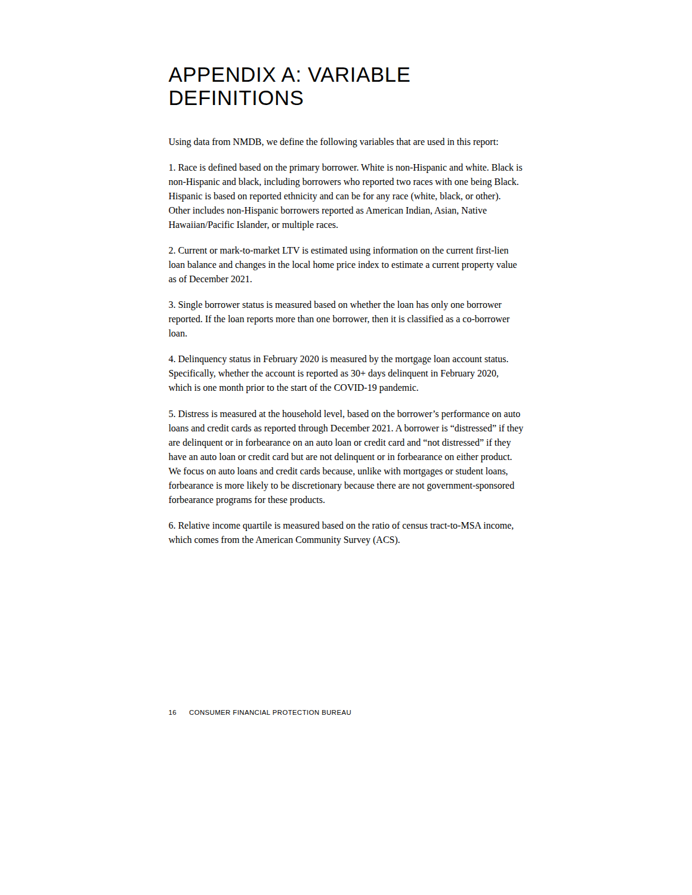APPENDIX A: VARIABLE DEFINITIONS
Using data from NMDB, we define the following variables that are used in this report:
1. Race is defined based on the primary borrower. White is non-Hispanic and white. Black is non-Hispanic and black, including borrowers who reported two races with one being Black. Hispanic is based on reported ethnicity and can be for any race (white, black, or other). Other includes non-Hispanic borrowers reported as American Indian, Asian, Native Hawaiian/Pacific Islander, or multiple races.
2. Current or mark-to-market LTV is estimated using information on the current first-lien loan balance and changes in the local home price index to estimate a current property value as of December 2021.
3. Single borrower status is measured based on whether the loan has only one borrower reported. If the loan reports more than one borrower, then it is classified as a co-borrower loan.
4. Delinquency status in February 2020 is measured by the mortgage loan account status. Specifically, whether the account is reported as 30+ days delinquent in February 2020, which is one month prior to the start of the COVID-19 pandemic.
5. Distress is measured at the household level, based on the borrower’s performance on auto loans and credit cards as reported through December 2021. A borrower is “distressed” if they are delinquent or in forbearance on an auto loan or credit card and “not distressed” if they have an auto loan or credit card but are not delinquent or in forbearance on either product. We focus on auto loans and credit cards because, unlike with mortgages or student loans, forbearance is more likely to be discretionary because there are not government-sponsored forbearance programs for these products.
6. Relative income quartile is measured based on the ratio of census tract-to-MSA income, which comes from the American Community Survey (ACS).
16 CONSUMER FINANCIAL PROTECTION BUREAU